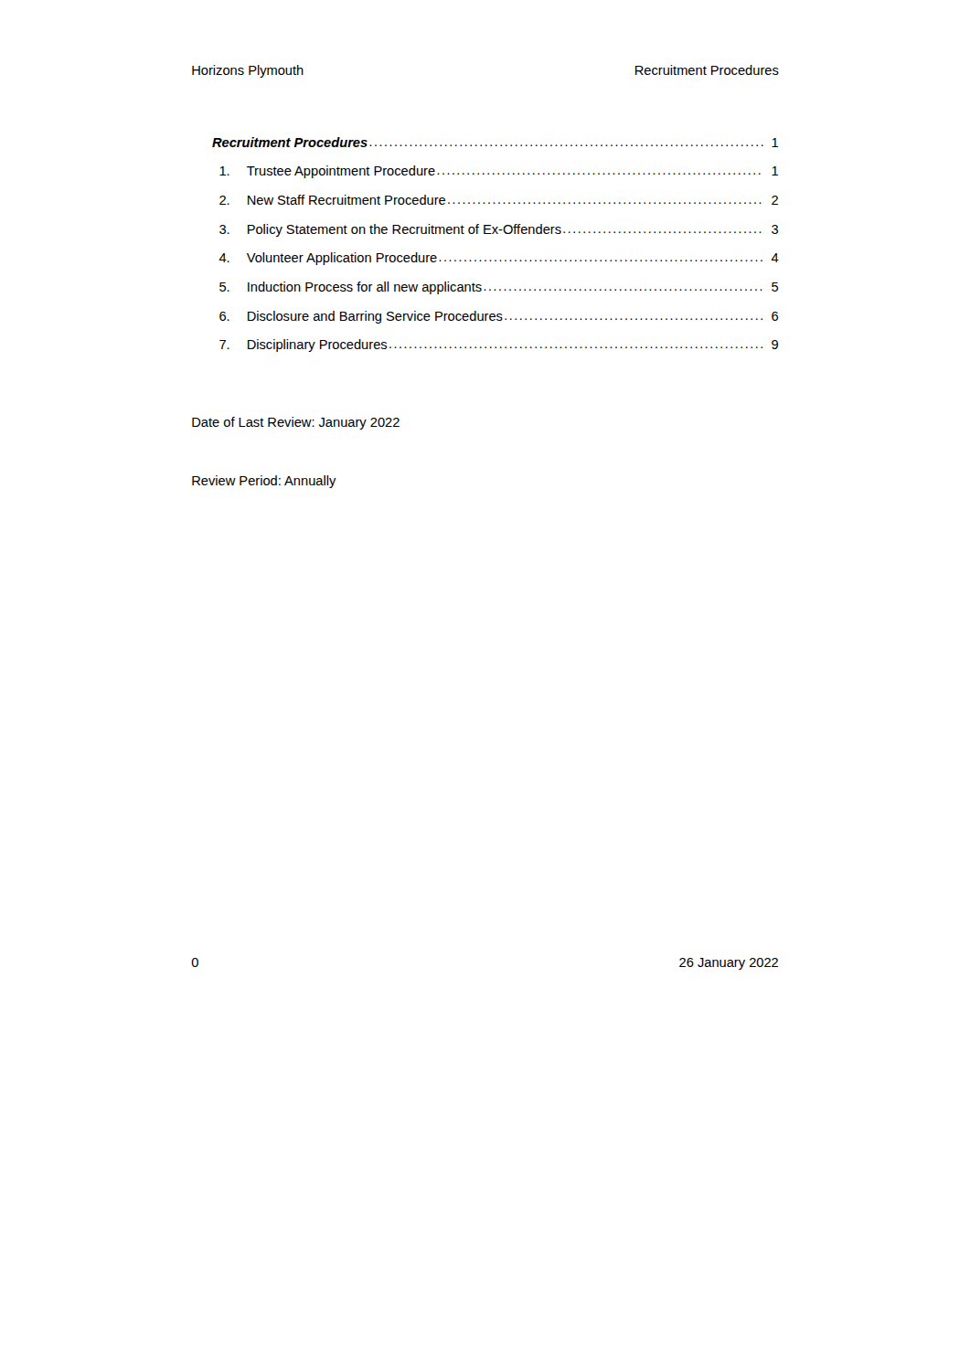Horizons Plymouth Recruitment Procedures
Recruitment Procedures ........................................................................................................................... 1
1. Trustee Appointment Procedure ............................................................................................................. 1
2. New Staff Recruitment Procedure .......................................................................................................... 2
3. Policy Statement on the Recruitment of Ex-Offenders ............................................................................. 3
4. Volunteer Application Procedure ............................................................................................................ 4
5. Induction Process for all new applicants .................................................................................................. 5
6. Disclosure and Barring Service Procedures ................................................................................................. 6
7. Disciplinary Procedures ......................................................................................................................... 9
Date of Last Review: January 2022
Review Period: Annually
0 26 January 2022